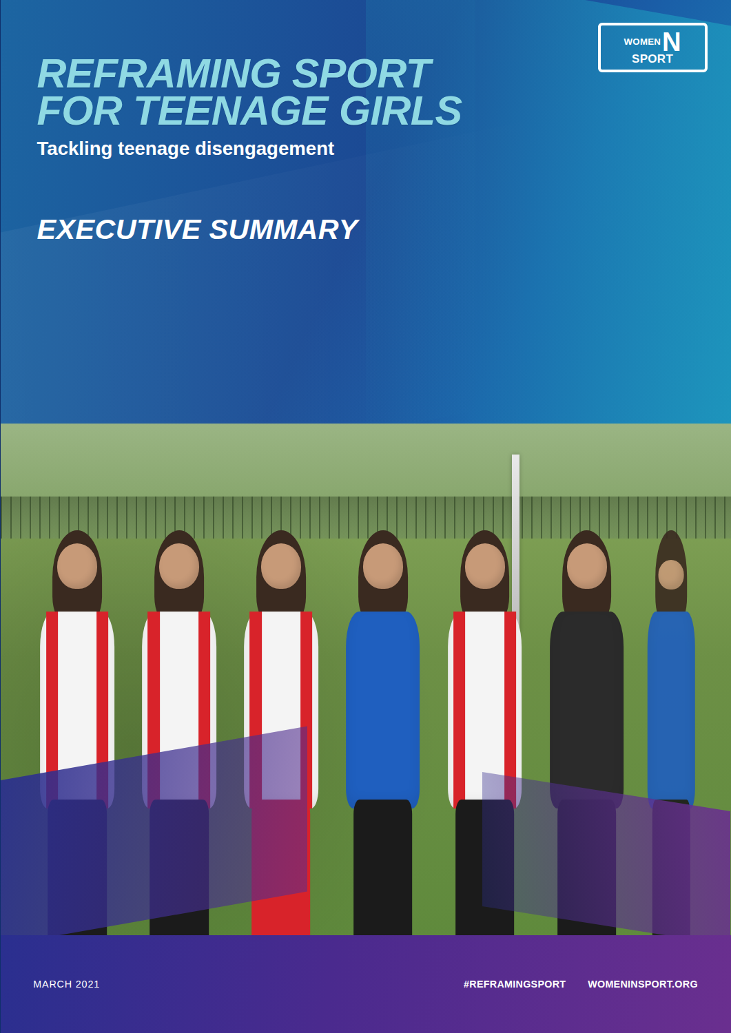WOMEN N
SPORT
Reframing Sport
for Teenage Girls
Tackling teenage disengagement
Executive Summary
March 2021 #ReframingSport womeninsport.org